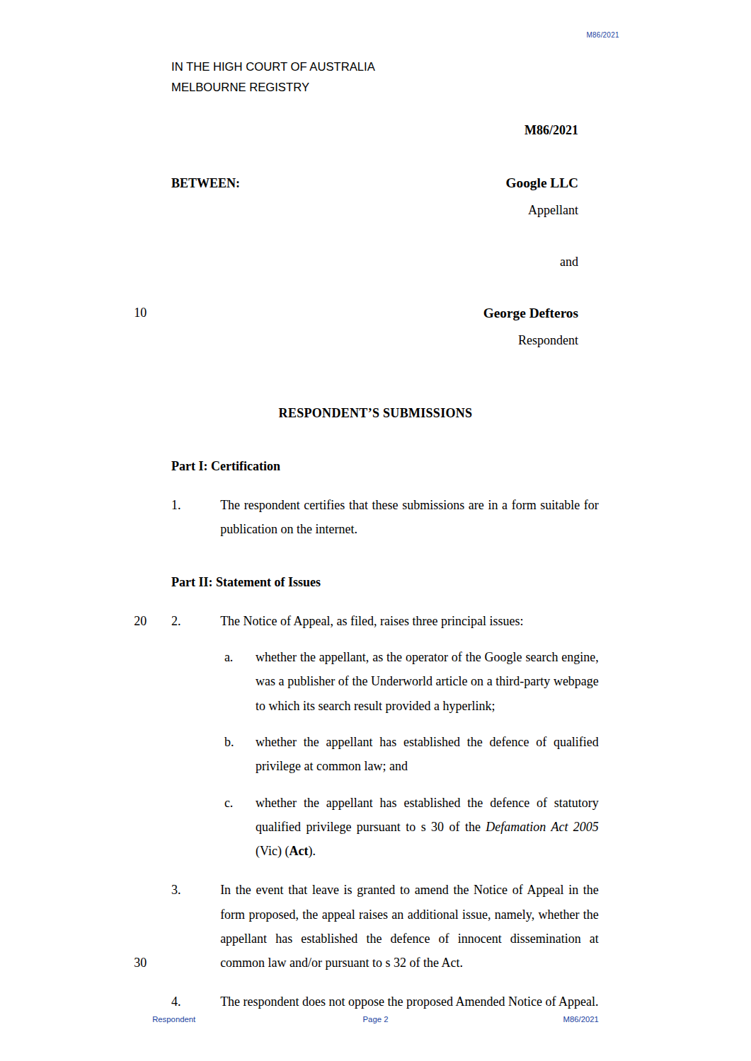M86/2021
IN THE HIGH COURT OF AUSTRALIA
MELBOURNE REGISTRY
M86/2021
BETWEEN:
Google LLC
Appellant
and
10
George Defteros
Respondent
RESPONDENT’S SUBMISSIONS
Part I: Certification
1. The respondent certifies that these submissions are in a form suitable for publication on the internet.
Part II: Statement of Issues
20 2. The Notice of Appeal, as filed, raises three principal issues:
a. whether the appellant, as the operator of the Google search engine, was a publisher of the Underworld article on a third-party webpage to which its search result provided a hyperlink;
b. whether the appellant has established the defence of qualified privilege at common law; and
c. whether the appellant has established the defence of statutory qualified privilege pursuant to s 30 of the Defamation Act 2005 (Vic) (Act).
3. In the event that leave is granted to amend the Notice of Appeal in the form proposed, the appeal raises an additional issue, namely, whether the appellant has established the defence of innocent dissemination at common law and/or pursuant to s 32 of the Act. 30
4. The respondent does not oppose the proposed Amended Notice of Appeal.
Respondent
Page 2
M86/2021